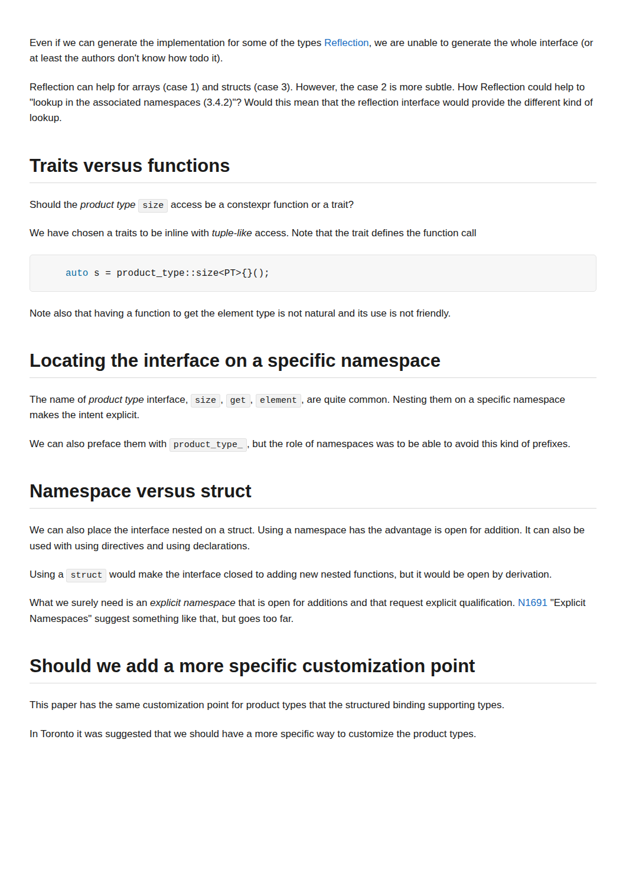Even if we can generate the implementation for some of the types Reflection, we are unable to generate the whole interface (or at least the authors don't know how todo it).
Reflection can help for arrays (case 1) and structs (case 3). However, the case 2 is more subtle. How Reflection could help to "lookup in the associated namespaces (3.4.2)"? Would this mean that the reflection interface would provide the different kind of lookup.
Traits versus functions
Should the product type size access be a constexpr function or a trait?
We have chosen a traits to be inline with tuple-like access. Note that the trait defines the function call
auto s = product_type::size<PT>{}();
Note also that having a function to get the element type is not natural and its use is not friendly.
Locating the interface on a specific namespace
The name of product type interface, size, get, element, are quite common. Nesting them on a specific namespace makes the intent explicit.
We can also preface them with product_type_, but the role of namespaces was to be able to avoid this kind of prefixes.
Namespace versus struct
We can also place the interface nested on a struct. Using a namespace has the advantage is open for addition. It can also be used with using directives and using declarations.
Using a struct would make the interface closed to adding new nested functions, but it would be open by derivation.
What we surely need is an explicit namespace that is open for additions and that request explicit qualification. N1691 "Explicit Namespaces" suggest something like that, but goes too far.
Should we add a more specific customization point
This paper has the same customization point for product types that the structured binding supporting types.
In Toronto it was suggested that we should have a more specific way to customize the product types.